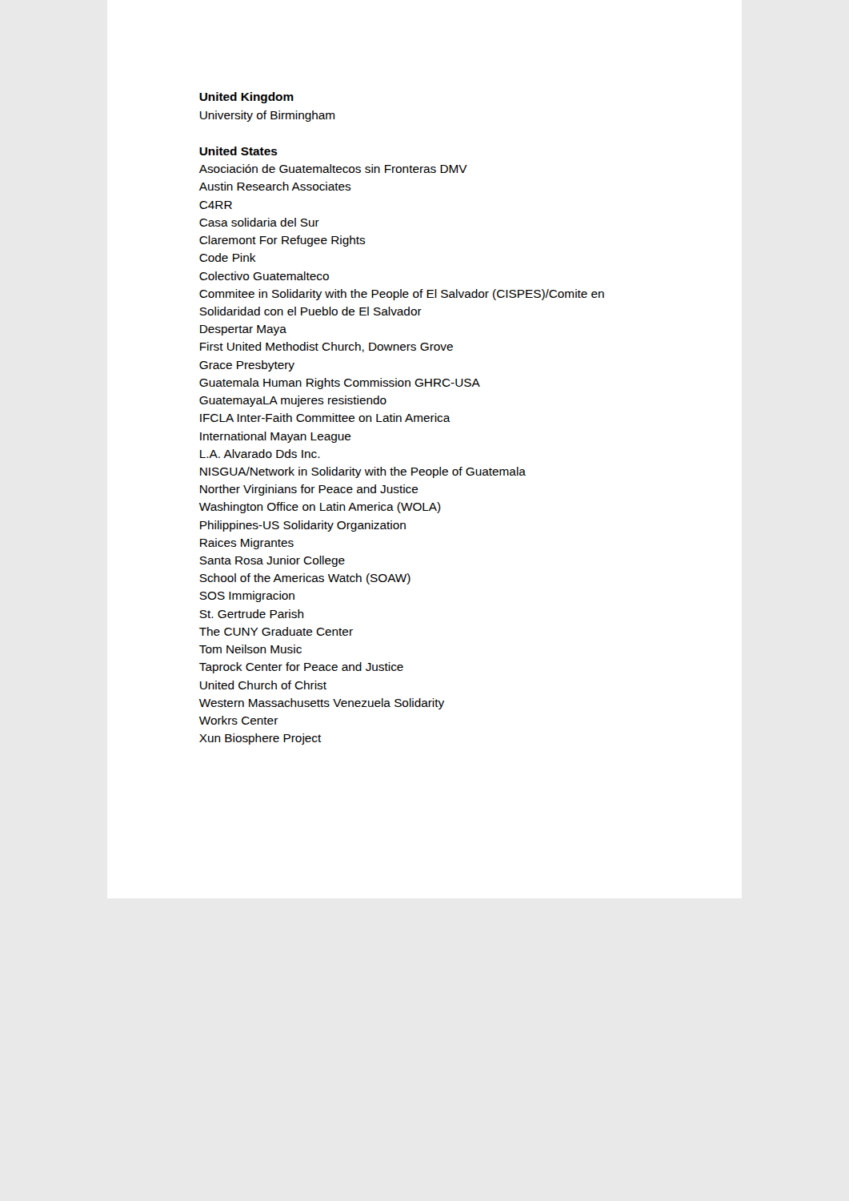United Kingdom
University of Birmingham
United States
Asociación de Guatemaltecos sin Fronteras DMV
Austin Research Associates
C4RR
Casa solidaria del Sur
Claremont For Refugee Rights
Code Pink
Colectivo Guatemalteco
Commitee in Solidarity with the People of El Salvador (CISPES)/Comite en Solidaridad con el Pueblo de El Salvador
Despertar Maya
First United Methodist Church, Downers Grove
Grace Presbytery
Guatemala Human Rights Commission GHRC-USA
GuatemayaLA mujeres resistiendo
IFCLA Inter-Faith Committee on Latin America
International Mayan League
L.A. Alvarado Dds Inc.
NISGUA/Network in Solidarity with the People of Guatemala
Norther Virginians for Peace and Justice
Washington Office on Latin America (WOLA)
Philippines-US Solidarity Organization
Raices Migrantes
Santa Rosa Junior College
School of the Americas Watch (SOAW)
SOS Immigracion
St. Gertrude Parish
The CUNY Graduate Center
Tom Neilson Music
Taprock Center for Peace and Justice
United Church of Christ
Western Massachusetts Venezuela Solidarity
Workrs Center
Xun Biosphere Project